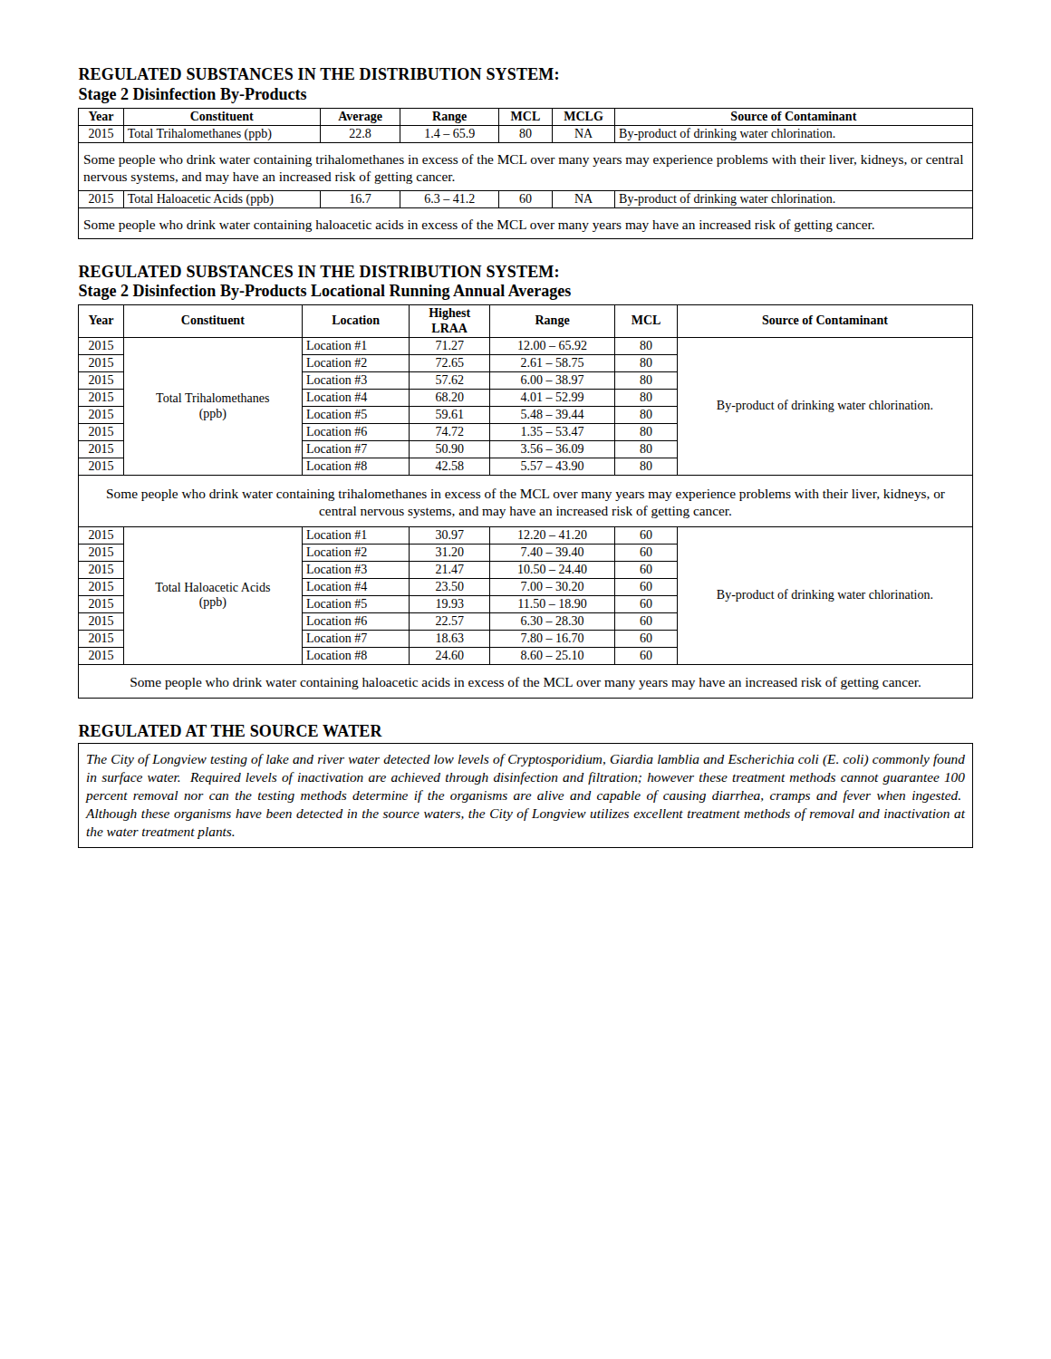REGULATED SUBSTANCES IN THE DISTRIBUTION SYSTEM:
Stage 2 Disinfection By-Products
| Year | Constituent | Average | Range | MCL | MCLG | Source of Contaminant |
| --- | --- | --- | --- | --- | --- | --- |
| 2015 | Total Trihalomethanes (ppb) | 22.8 | 1.4 – 65.9 | 80 | NA | By-product of drinking water chlorination. |
| Some people who drink water containing trihalomethanes in excess of the MCL over many years may experience problems with their liver, kidneys, or central nervous systems, and may have an increased risk of getting cancer. |
| 2015 | Total Haloacetic Acids (ppb) | 16.7 | 6.3 – 41.2 | 60 | NA | By-product of drinking water chlorination. |
| Some people who drink water containing haloacetic acids in excess of the MCL over many years may have an increased risk of getting cancer. |
REGULATED SUBSTANCES IN THE DISTRIBUTION SYSTEM:
Stage 2 Disinfection By-Products Locational Running Annual Averages
| Year | Constituent | Location | Highest LRAA | Range | MCL | Source of Contaminant |
| --- | --- | --- | --- | --- | --- | --- |
| 2015 | Total Trihalomethanes (ppb) | Location #1 | 71.27 | 12.00 – 65.92 | 80 | By-product of drinking water chlorination. |
| 2015 | Location #2 | 72.65 | 2.61 – 58.75 | 80 |
| 2015 | Location #3 | 57.62 | 6.00 – 38.97 | 80 |
| 2015 | Location #4 | 68.20 | 4.01 – 52.99 | 80 |
| 2015 | Location #5 | 59.61 | 5.48 – 39.44 | 80 |
| 2015 | Location #6 | 74.72 | 1.35 – 53.47 | 80 |
| 2015 | Location #7 | 50.90 | 3.56 – 36.09 | 80 |
| 2015 | Location #8 | 42.58 | 5.57 – 43.90 | 80 |
| Some people who drink water containing trihalomethanes in excess of the MCL over many years may experience problems with their liver, kidneys, or central nervous systems, and may have an increased risk of getting cancer. |
| 2015 | Total Haloacetic Acids (ppb) | Location #1 | 30.97 | 12.20 – 41.20 | 60 | By-product of drinking water chlorination. |
| 2015 | Location #2 | 31.20 | 7.40 – 39.40 | 60 |
| 2015 | Location #3 | 21.47 | 10.50 – 24.40 | 60 |
| 2015 | Location #4 | 23.50 | 7.00 – 30.20 | 60 |
| 2015 | Location #5 | 19.93 | 11.50 – 18.90 | 60 |
| 2015 | Location #6 | 22.57 | 6.30 – 28.30 | 60 |
| 2015 | Location #7 | 18.63 | 7.80 – 16.70 | 60 |
| 2015 | Location #8 | 24.60 | 8.60 – 25.10 | 60 |
| Some people who drink water containing haloacetic acids in excess of the MCL over many years may have an increased risk of getting cancer. |
REGULATED AT THE SOURCE WATER
The City of Longview testing of lake and river water detected low levels of Cryptosporidium, Giardia lamblia and Escherichia coli (E. coli) commonly found in surface water. Required levels of inactivation are achieved through disinfection and filtration; however these treatment methods cannot guarantee 100 percent removal nor can the testing methods determine if the organisms are alive and capable of causing diarrhea, cramps and fever when ingested. Although these organisms have been detected in the source waters, the City of Longview utilizes excellent treatment methods of removal and inactivation at the water treatment plants.